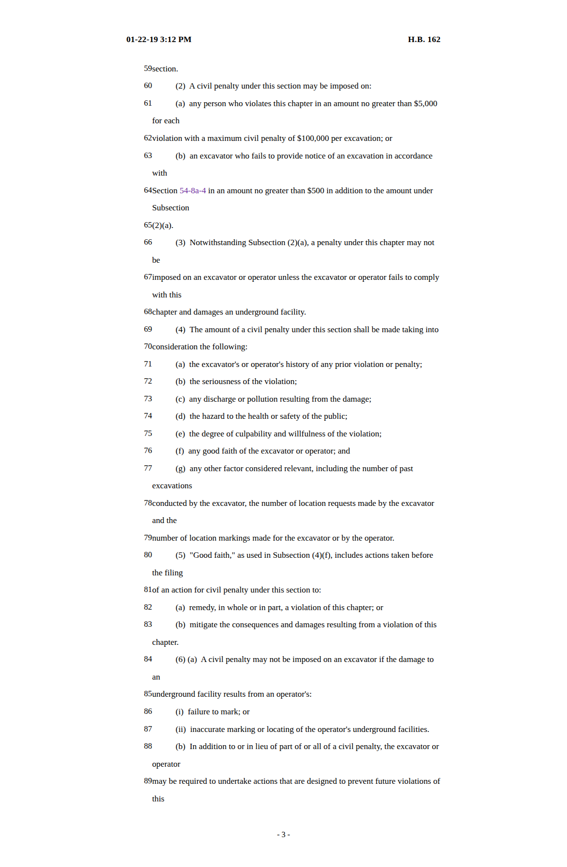01-22-19 3:12 PM H.B. 162
| 59 | section. |
| 60 | (2) A civil penalty under this section may be imposed on: |
| 61 | (a) any person who violates this chapter in an amount no greater than $5,000 for each |
| 62 | violation with a maximum civil penalty of $100,000 per excavation; or |
| 63 | (b) an excavator who fails to provide notice of an excavation in accordance with |
| 64 | Section 54-8a-4 in an amount no greater than $500 in addition to the amount under Subsection |
| 65 | (2)(a). |
| 66 | (3) Notwithstanding Subsection (2)(a), a penalty under this chapter may not be |
| 67 | imposed on an excavator or operator unless the excavator or operator fails to comply with this |
| 68 | chapter and damages an underground facility. |
| 69 | (4) The amount of a civil penalty under this section shall be made taking into |
| 70 | consideration the following: |
| 71 | (a) the excavator's or operator's history of any prior violation or penalty; |
| 72 | (b) the seriousness of the violation; |
| 73 | (c) any discharge or pollution resulting from the damage; |
| 74 | (d) the hazard to the health or safety of the public; |
| 75 | (e) the degree of culpability and willfulness of the violation; |
| 76 | (f) any good faith of the excavator or operator; and |
| 77 | (g) any other factor considered relevant, including the number of past excavations |
| 78 | conducted by the excavator, the number of location requests made by the excavator and the |
| 79 | number of location markings made for the excavator or by the operator. |
| 80 | (5) "Good faith," as used in Subsection (4)(f), includes actions taken before the filing |
| 81 | of an action for civil penalty under this section to: |
| 82 | (a) remedy, in whole or in part, a violation of this chapter; or |
| 83 | (b) mitigate the consequences and damages resulting from a violation of this chapter. |
| 84 | (6) (a) A civil penalty may not be imposed on an excavator if the damage to an |
| 85 | underground facility results from an operator's: |
| 86 | (i) failure to mark; or |
| 87 | (ii) inaccurate marking or locating of the operator's underground facilities. |
| 88 | (b) In addition to or in lieu of part of or all of a civil penalty, the excavator or operator |
| 89 | may be required to undertake actions that are designed to prevent future violations of this |
- 3 -